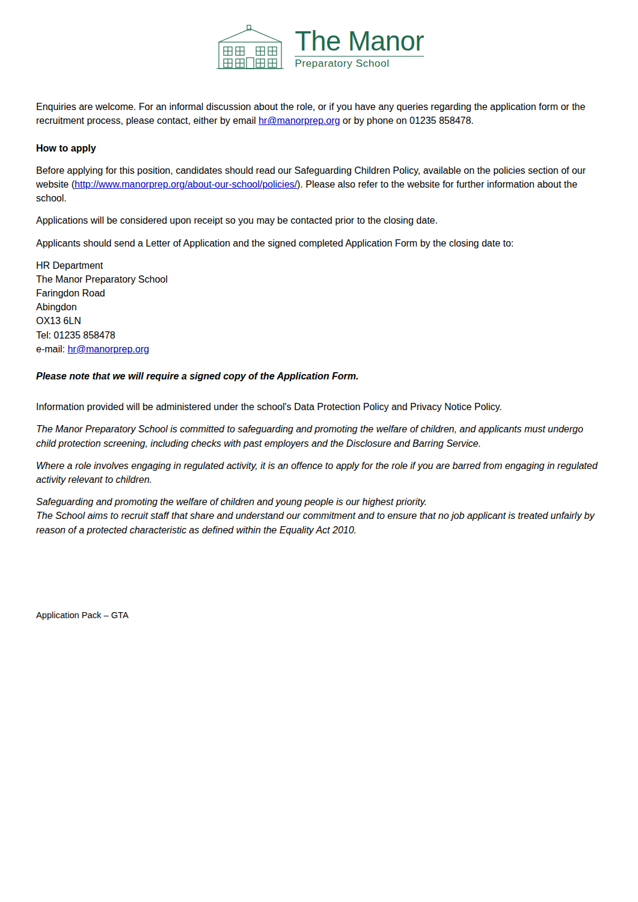The Manor
Preparatory School
Enquiries are welcome. For an informal discussion about the role, or if you have any queries regarding the application form or the recruitment process, please contact, either by email hr@manorprep.org or by phone on 01235 858478.
How to apply
Before applying for this position, candidates should read our Safeguarding Children Policy, available on the policies section of our website (http://www.manorprep.org/about-our-school/policies/). Please also refer to the website for further information about the school.
Applications will be considered upon receipt so you may be contacted prior to the closing date.
Applicants should send a Letter of Application and the signed completed Application Form by the closing date to:
HR Department
The Manor Preparatory School
Faringdon Road
Abingdon
OX13 6LN
Tel: 01235 858478
e-mail: hr@manorprep.org
Please note that we will require a signed copy of the Application Form.
Information provided will be administered under the school's Data Protection Policy and Privacy Notice Policy.
The Manor Preparatory School is committed to safeguarding and promoting the welfare of children, and applicants must undergo child protection screening, including checks with past employers and the Disclosure and Barring Service.
Where a role involves engaging in regulated activity, it is an offence to apply for the role if you are barred from engaging in regulated activity relevant to children.
Safeguarding and promoting the welfare of children and young people is our highest priority.
The School aims to recruit staff that share and understand our commitment and to ensure that no job applicant is treated unfairly by reason of a protected characteristic as defined within the Equality Act 2010.
Application Pack – GTA